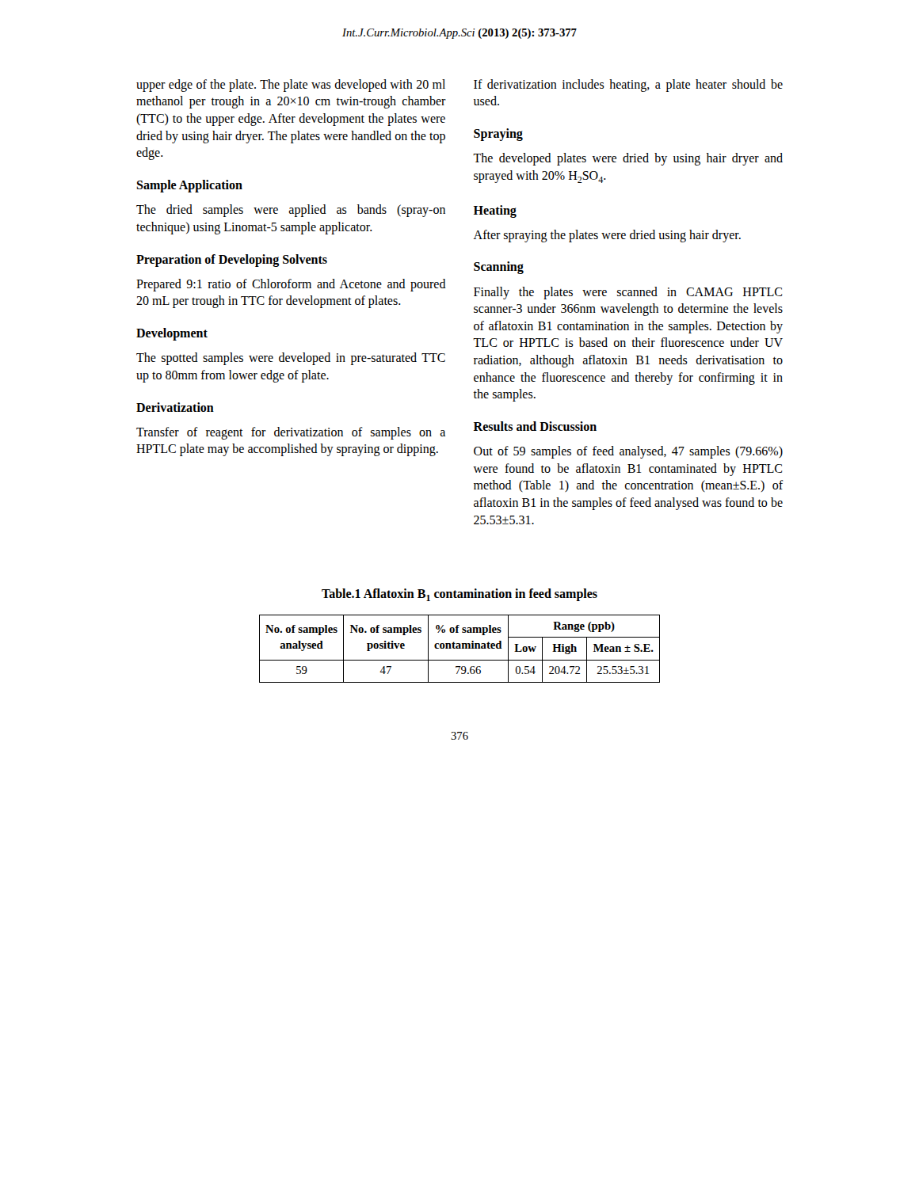Int.J.Curr.Microbiol.App.Sci (2013) 2(5): 373-377
upper edge of the plate. The plate was developed with 20 ml methanol per trough in a 20×10 cm twin-trough chamber (TTC) to the upper edge. After development the plates were dried by using hair dryer. The plates were handled on the top edge.
Sample Application
The dried samples were applied as bands (spray-on technique) using Linomat-5 sample applicator.
Preparation of Developing Solvents
Prepared 9:1 ratio of Chloroform and Acetone and poured 20 mL per trough in TTC for development of plates.
Development
The spotted samples were developed in pre-saturated TTC up to 80mm from lower edge of plate.
Derivatization
Transfer of reagent for derivatization of samples on a HPTLC plate may be accomplished by spraying or dipping.
If derivatization includes heating, a plate heater should be used.
Spraying
The developed plates were dried by using hair dryer and sprayed with 20% H2SO4.
Heating
After spraying the plates were dried using hair dryer.
Scanning
Finally the plates were scanned in CAMAG HPTLC scanner-3 under 366nm wavelength to determine the levels of aflatoxin B1 contamination in the samples. Detection by TLC or HPTLC is based on their fluorescence under UV radiation, although aflatoxin B1 needs derivatisation to enhance the fluorescence and thereby for confirming it in the samples.
Results and Discussion
Out of 59 samples of feed analysed, 47 samples (79.66%) were found to be aflatoxin B1 contaminated by HPTLC method (Table 1) and the concentration (mean±S.E.) of aflatoxin B1 in the samples of feed analysed was found to be 25.53±5.31.
Table.1 Aflatoxin B 1 contamination in feed samples
| No. of samples analysed | No. of samples positive | % of samples contaminated | Range (ppb) |
| --- | --- | --- | --- |
| Low | High | Mean ± S.E. |
| 59 | 47 | 79.66 | 0.54 | 204.72 | 25.53±5.31 |
376